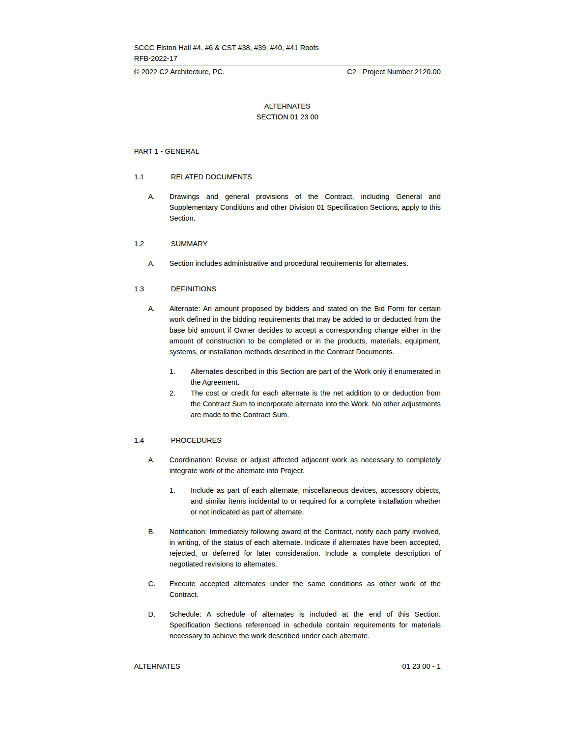SCCC Elston Hall #4, #6 & CST #38, #39, #40, #41 Roofs
RFB-2022-17
© 2022 C2 Architecture, PC. C2 - Project Number 2120.00
ALTERNATES
SECTION 01 23 00
PART 1 - GENERAL
1.1 RELATED DOCUMENTS
A. Drawings and general provisions of the Contract, including General and Supplementary Conditions and other Division 01 Specification Sections, apply to this Section.
1.2 SUMMARY
A. Section includes administrative and procedural requirements for alternates.
1.3 DEFINITIONS
A. Alternate: An amount proposed by bidders and stated on the Bid Form for certain work defined in the bidding requirements that may be added to or deducted from the base bid amount if Owner decides to accept a corresponding change either in the amount of construction to be completed or in the products, materials, equipment, systems, or installation methods described in the Contract Documents.
1. Alternates described in this Section are part of the Work only if enumerated in the Agreement.
2. The cost or credit for each alternate is the net addition to or deduction from the Contract Sum to incorporate alternate into the Work. No other adjustments are made to the Contract Sum.
1.4 PROCEDURES
A. Coordination: Revise or adjust affected adjacent work as necessary to completely integrate work of the alternate into Project.
1. Include as part of each alternate, miscellaneous devices, accessory objects, and similar items incidental to or required for a complete installation whether or not indicated as part of alternate.
B. Notification: Immediately following award of the Contract, notify each party involved, in writing, of the status of each alternate. Indicate if alternates have been accepted, rejected, or deferred for later consideration. Include a complete description of negotiated revisions to alternates.
C. Execute accepted alternates under the same conditions as other work of the Contract.
D. Schedule: A schedule of alternates is included at the end of this Section. Specification Sections referenced in schedule contain requirements for materials necessary to achieve the work described under each alternate.
ALTERNATES 01 23 00 - 1